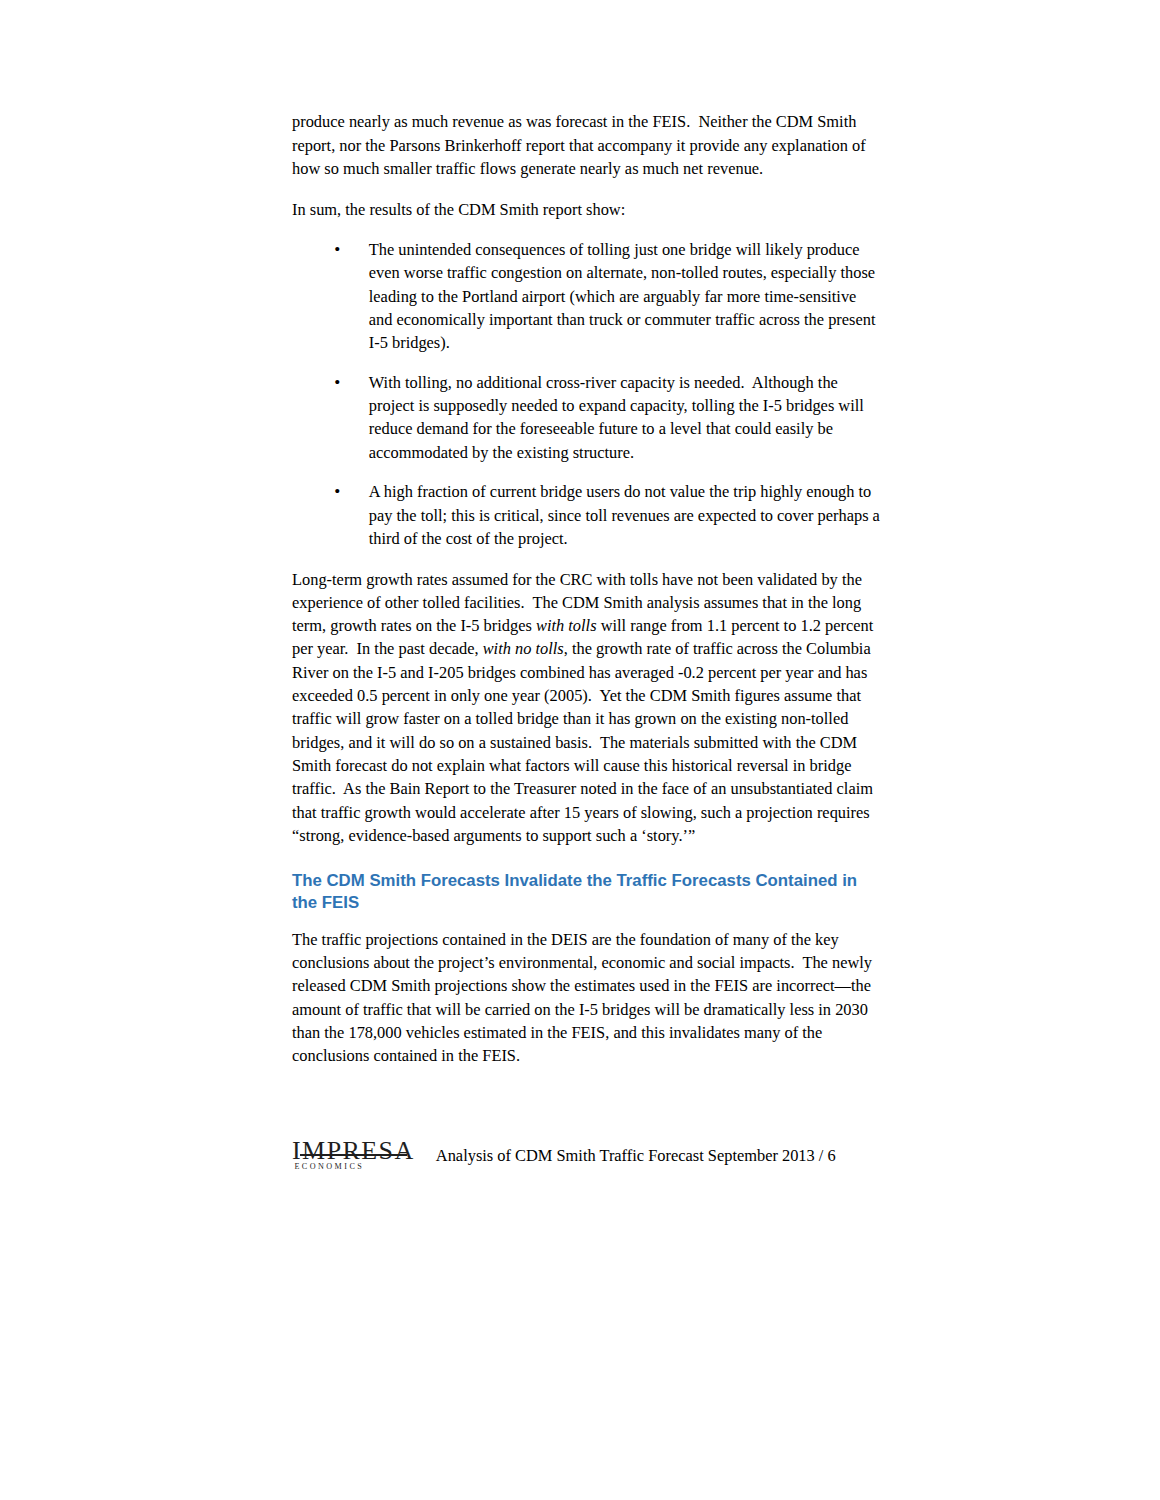produce nearly as much revenue as was forecast in the FEIS. Neither the CDM Smith report, nor the Parsons Brinkerhoff report that accompany it provide any explanation of how so much smaller traffic flows generate nearly as much net revenue.
In sum, the results of the CDM Smith report show:
The unintended consequences of tolling just one bridge will likely produce even worse traffic congestion on alternate, non-tolled routes, especially those leading to the Portland airport (which are arguably far more time-sensitive and economically important than truck or commuter traffic across the present I-5 bridges).
With tolling, no additional cross-river capacity is needed. Although the project is supposedly needed to expand capacity, tolling the I-5 bridges will reduce demand for the foreseeable future to a level that could easily be accommodated by the existing structure.
A high fraction of current bridge users do not value the trip highly enough to pay the toll; this is critical, since toll revenues are expected to cover perhaps a third of the cost of the project.
Long-term growth rates assumed for the CRC with tolls have not been validated by the experience of other tolled facilities. The CDM Smith analysis assumes that in the long term, growth rates on the I-5 bridges with tolls will range from 1.1 percent to 1.2 percent per year. In the past decade, with no tolls, the growth rate of traffic across the Columbia River on the I-5 and I-205 bridges combined has averaged -0.2 percent per year and has exceeded 0.5 percent in only one year (2005). Yet the CDM Smith figures assume that traffic will grow faster on a tolled bridge than it has grown on the existing non-tolled bridges, and it will do so on a sustained basis. The materials submitted with the CDM Smith forecast do not explain what factors will cause this historical reversal in bridge traffic. As the Bain Report to the Treasurer noted in the face of an unsubstantiated claim that traffic growth would accelerate after 15 years of slowing, such a projection requires “strong, evidence-based arguments to support such a ‘story.’”
The CDM Smith Forecasts Invalidate the Traffic Forecasts Contained in the FEIS
The traffic projections contained in the DEIS are the foundation of many of the key conclusions about the project’s environmental, economic and social impacts. The newly released CDM Smith projections show the estimates used in the FEIS are incorrect—the amount of traffic that will be carried on the I-5 bridges will be dramatically less in 2030 than the 178,000 vehicles estimated in the FEIS, and this invalidates many of the conclusions contained in the FEIS.
IMPRESA ECONOMICS
Analysis of CDM Smith Traffic Forecast September 2013 / 6